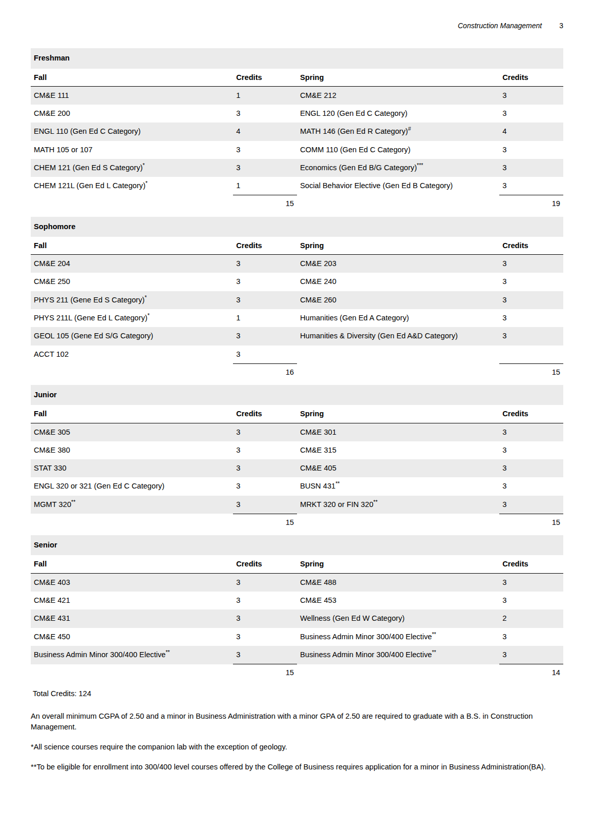Construction Management 3
| Freshman |
| Fall | Credits | Spring | Credits |
| CM&E 111 | 1 | CM&E 212 | 3 |
| CM&E 200 | 3 | ENGL 120 (Gen Ed C Category) | 3 |
| ENGL 110 (Gen Ed C Category) | 4 | MATH 146 (Gen Ed R Category) # | 4 |
| MATH 105 or 107 | 3 | COMM 110 (Gen Ed C Category) | 3 |
| CHEM 121 (Gen Ed S Category) * | 3 | Economics (Gen Ed B/G Category) *** | 3 |
| CHEM 121L (Gen Ed L Category) * | 1 | Social Behavior Elective (Gen Ed B Category) | 3 |
| | 15 | | 19 |
| Sophomore |
| Fall | Credits | Spring | Credits |
| CM&E 204 | 3 | CM&E 203 | 3 |
| CM&E 250 | 3 | CM&E 240 | 3 |
| PHYS 211 (Gene Ed S Category) * | 3 | CM&E 260 | 3 |
| PHYS 211L (Gene Ed L Category) * | 1 | Humanities (Gen Ed A Category) | 3 |
| GEOL 105 (Gene Ed S/G Category) | 3 | Humanities & Diversity (Gen Ed A&D Category) | 3 |
| ACCT 102 | 3 | | |
| | 16 | | 15 |
| Junior |
| Fall | Credits | Spring | Credits |
| CM&E 305 | 3 | CM&E 301 | 3 |
| CM&E 380 | 3 | CM&E 315 | 3 |
| STAT 330 | 3 | CM&E 405 | 3 |
| ENGL 320 or 321 (Gen Ed C Category) | 3 | BUSN 431 ** | 3 |
| MGMT 320 ** | 3 | MRKT 320 or FIN 320 ** | 3 |
| | 15 | | 15 |
| Senior |
| Fall | Credits | Spring | Credits |
| CM&E 403 | 3 | CM&E 488 | 3 |
| CM&E 421 | 3 | CM&E 453 | 3 |
| CM&E 431 | 3 | Wellness (Gen Ed W Category) | 2 |
| CM&E 450 | 3 | Business Admin Minor 300/400 Elective ** | 3 |
| Business Admin Minor 300/400 Elective ** | 3 | Business Admin Minor 300/400 Elective ** | 3 |
| | 15 | | 14 |
Total Credits: 124
An overall minimum CGPA of 2.50 and a minor in Business Administration with a minor GPA of 2.50 are required to graduate with a B.S. in Construction Management.
*All science courses require the companion lab with the exception of geology.
**To be eligible for enrollment into 300/400 level courses offered by the College of Business requires application for a minor in Business Administration(BA).